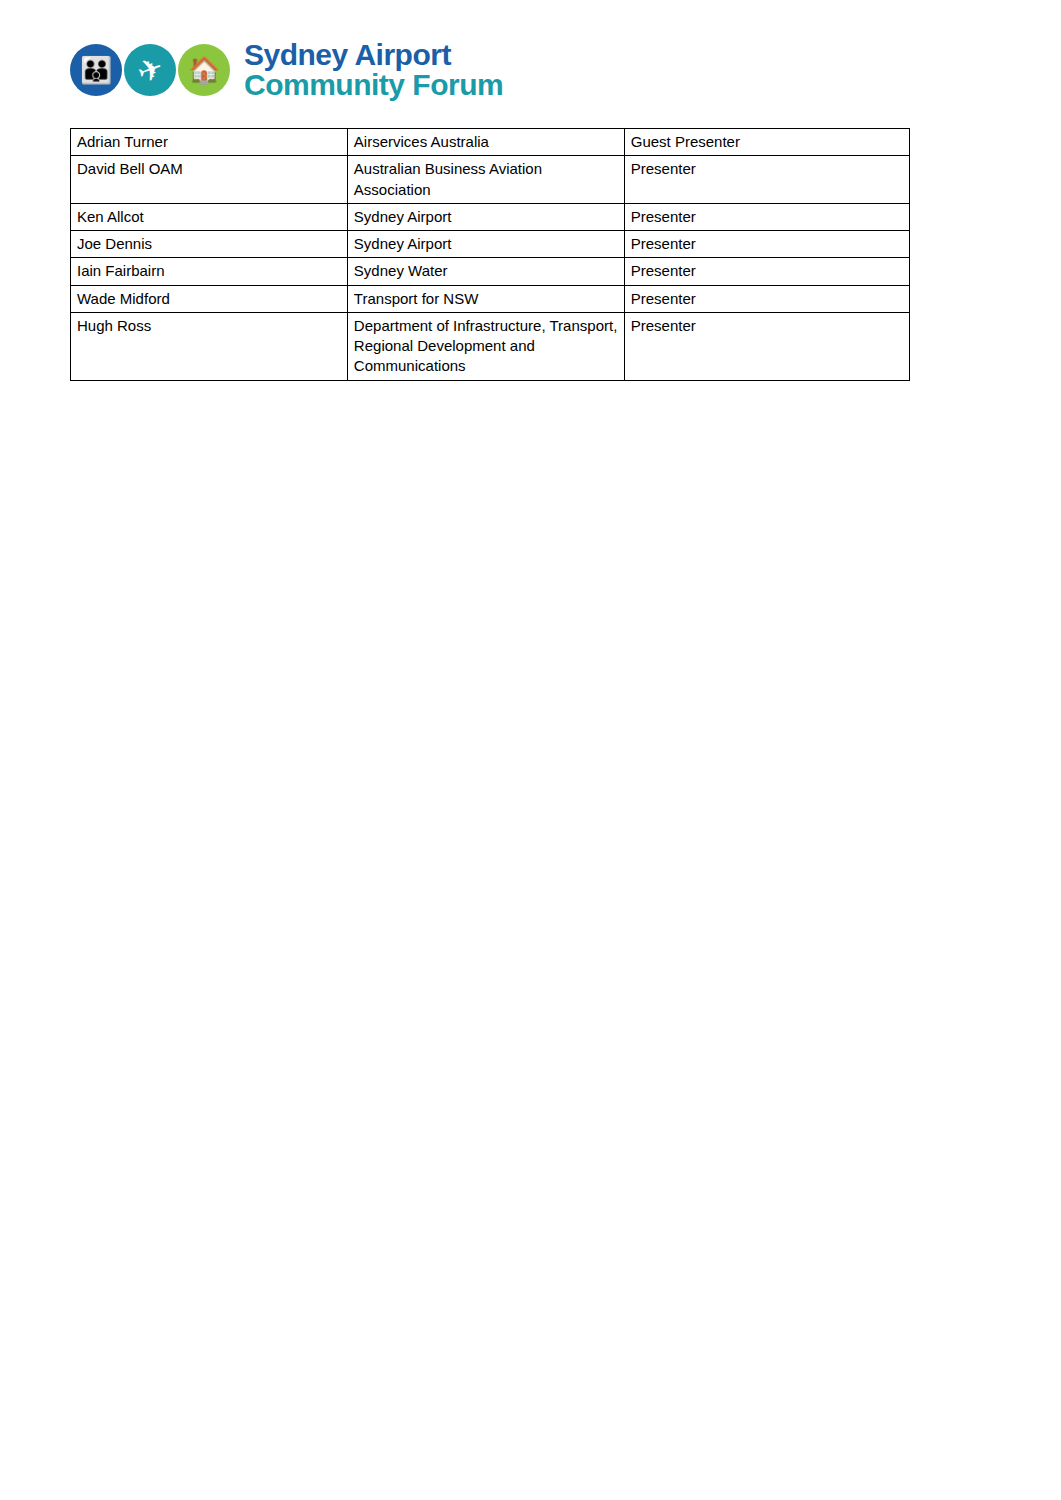👪
✈
🏠
Sydney Airport
Community Forum
| Adrian Turner | Airservices Australia | Guest Presenter |
| David Bell OAM | Australian Business Aviation Association | Presenter |
| Ken Allcot | Sydney Airport | Presenter |
| Joe Dennis | Sydney Airport | Presenter |
| Iain Fairbairn | Sydney Water | Presenter |
| Wade Midford | Transport for NSW | Presenter |
| Hugh Ross | Department of Infrastructure, Transport, Regional Development and Communications | Presenter |